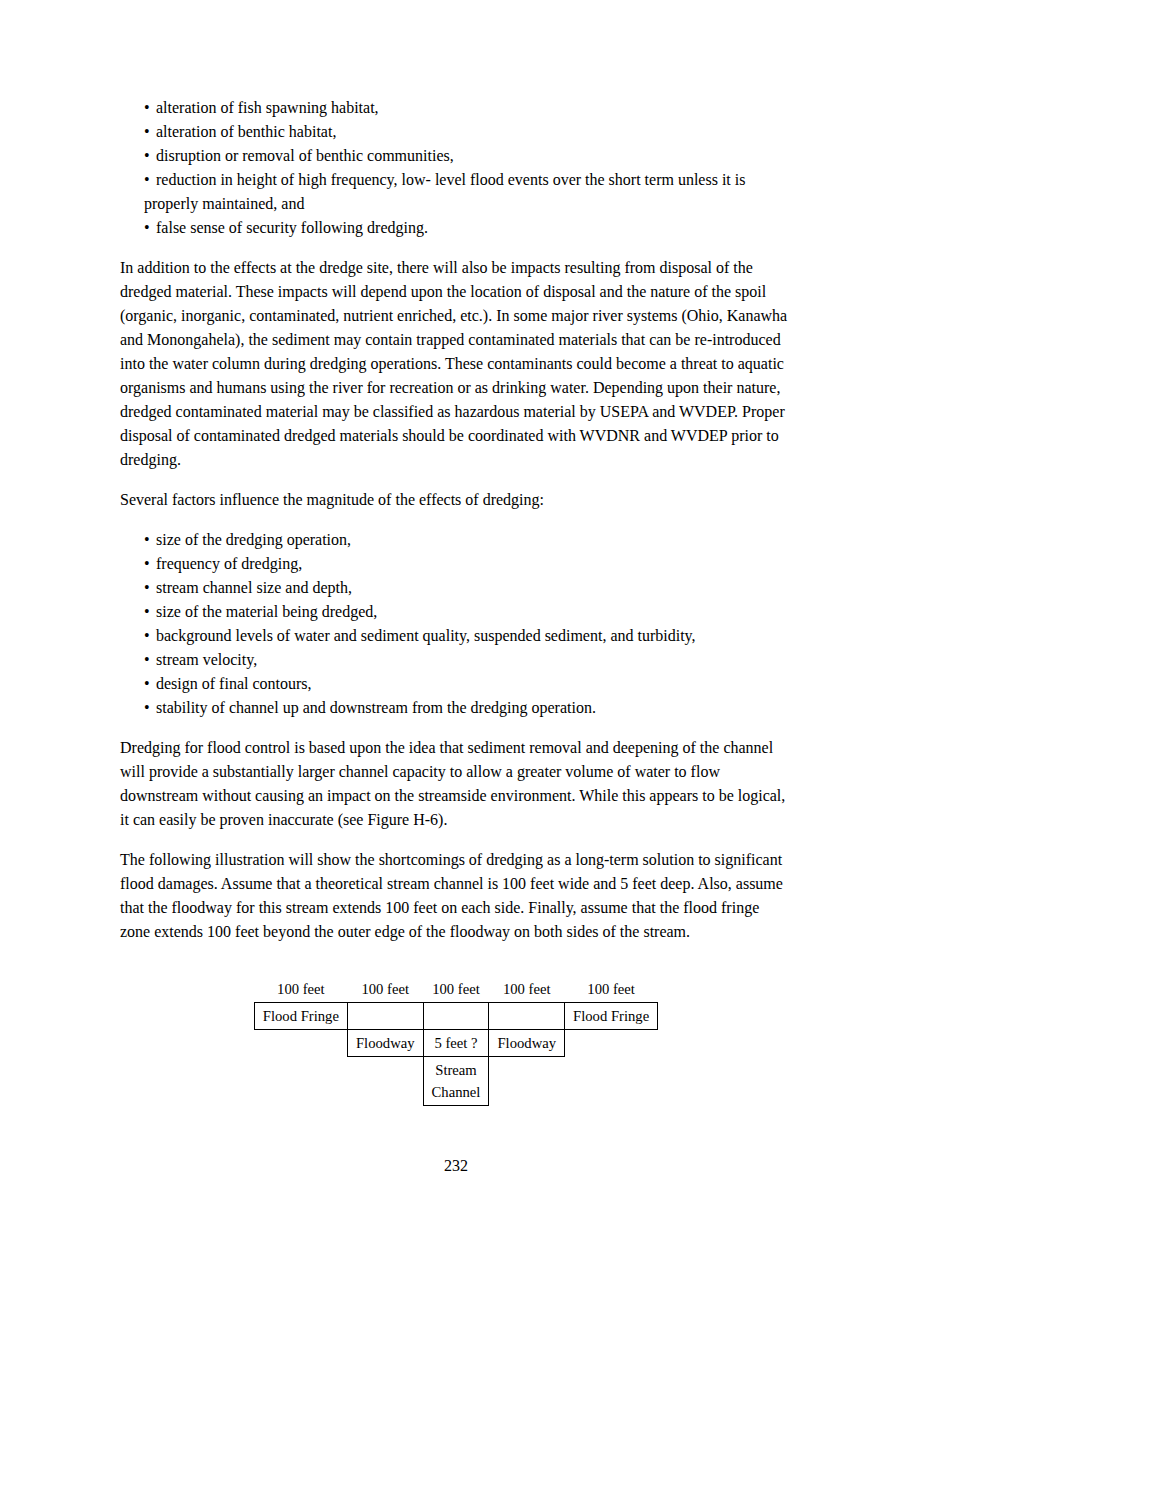alteration of fish spawning habitat,
alteration of benthic habitat,
disruption or removal of benthic communities,
reduction in height of high frequency, low- level flood events over the short term unless it is properly maintained, and
false sense of security following dredging.
In addition to the effects at the dredge site, there will also be impacts resulting from disposal of the dredged material. These impacts will depend upon the location of disposal and the nature of the spoil (organic, inorganic, contaminated, nutrient enriched, etc.). In some major river systems (Ohio, Kanawha and Monongahela), the sediment may contain trapped contaminated materials that can be re-introduced into the water column during dredging operations. These contaminants could become a threat to aquatic organisms and humans using the river for recreation or as drinking water. Depending upon their nature, dredged contaminated material may be classified as hazardous material by USEPA and WVDEP. Proper disposal of contaminated dredged materials should be coordinated with WVDNR and WVDEP prior to dredging.
Several factors influence the magnitude of the effects of dredging:
size of the dredging operation,
frequency of dredging,
stream channel size and depth,
size of the material being dredged,
background levels of water and sediment quality, suspended sediment, and turbidity,
stream velocity,
design of final contours,
stability of channel up and downstream from the dredging operation.
Dredging for flood control is based upon the idea that sediment removal and deepening of the channel will provide a substantially larger channel capacity to allow a greater volume of water to flow downstream without causing an impact on the streamside environment. While this appears to be logical, it can easily be proven inaccurate (see Figure H-6).
The following illustration will show the shortcomings of dredging as a long-term solution to significant flood damages. Assume that a theoretical stream channel is 100 feet wide and 5 feet deep. Also, assume that the floodway for this stream extends 100 feet on each side. Finally, assume that the flood fringe zone extends 100 feet beyond the outer edge of the floodway on both sides of the stream.
| 100 feet | 100 feet | 100 feet | 100 feet | 100 feet |
| Flood Fringe | | | | Flood Fringe |
| | Floodway | 5 feet ? | Floodway | |
| | | Stream Channel | | |
232